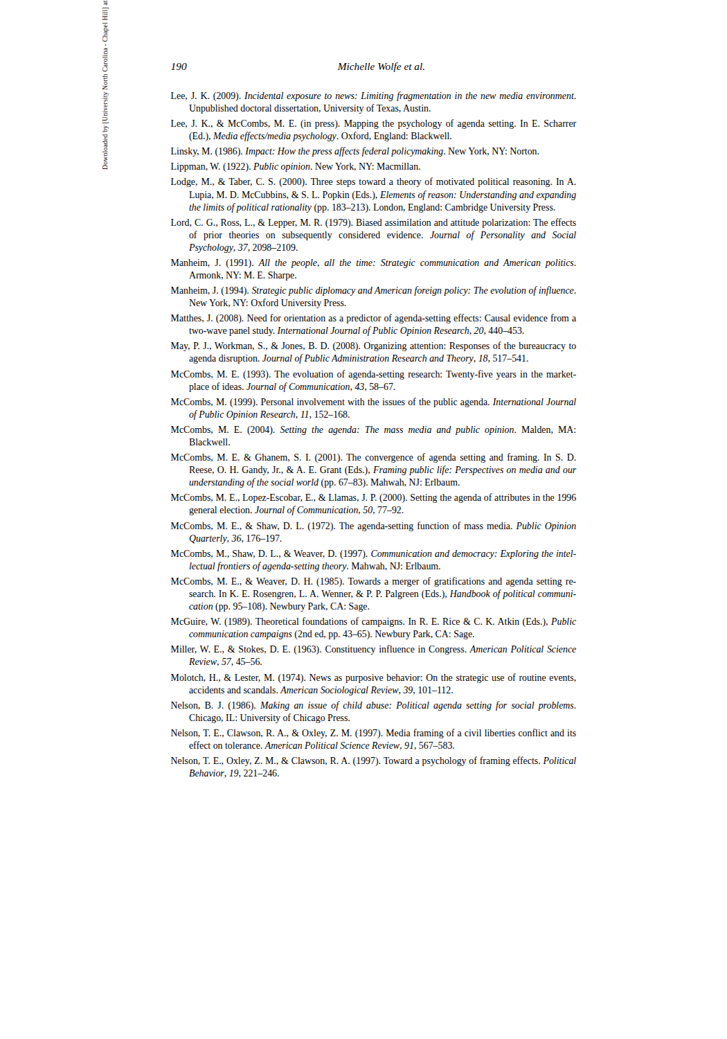Downloaded by [University North Carolina - Chapel Hill] at 09:06 03 May 2013
190 Michelle Wolfe et al.
Lee, J. K. (2009). Incidental exposure to news: Limiting fragmentation in the new media environment. Unpublished doctoral dissertation, University of Texas, Austin.
Lee, J. K., & McCombs, M. E. (in press). Mapping the psychology of agenda setting. In E. Scharrer (Ed.), Media effects/media psychology. Oxford, England: Blackwell.
Linsky, M. (1986). Impact: How the press affects federal policymaking. New York, NY: Norton.
Lippman, W. (1922). Public opinion. New York, NY: Macmillan.
Lodge, M., & Taber, C. S. (2000). Three steps toward a theory of motivated political reasoning. In A. Lupia, M. D. McCubbins, & S. L. Popkin (Eds.), Elements of reason: Understanding and expanding the limits of political rationality (pp. 183–213). London, England: Cambridge University Press.
Lord, C. G., Ross, L., & Lepper, M. R. (1979). Biased assimilation and attitude polarization: The effects of prior theories on subsequently considered evidence. Journal of Personality and Social Psychology, 37, 2098–2109.
Manheim, J. (1991). All the people, all the time: Strategic communication and American politics. Armonk, NY: M. E. Sharpe.
Manheim, J. (1994). Strategic public diplomacy and American foreign policy: The evolution of influence. New York, NY: Oxford University Press.
Matthes, J. (2008). Need for orientation as a predictor of agenda-setting effects: Causal evidence from a two-wave panel study. International Journal of Public Opinion Research, 20, 440–453.
May, P. J., Workman, S., & Jones, B. D. (2008). Organizing attention: Responses of the bureaucracy to agenda disruption. Journal of Public Administration Research and Theory, 18, 517–541.
McCombs, M. E. (1993). The evoluation of agenda-setting research: Twenty-five years in the marketplace of ideas. Journal of Communication, 43, 58–67.
McCombs, M. (1999). Personal involvement with the issues of the public agenda. International Journal of Public Opinion Research, 11, 152–168.
McCombs, M. E. (2004). Setting the agenda: The mass media and public opinion. Malden, MA: Blackwell.
McCombs, M. E. & Ghanem, S. I. (2001). The convergence of agenda setting and framing. In S. D. Reese, O. H. Gandy, Jr., & A. E. Grant (Eds.), Framing public life: Perspectives on media and our understanding of the social world (pp. 67–83). Mahwah, NJ: Erlbaum.
McCombs, M. E., Lopez-Escobar, E., & Llamas, J. P. (2000). Setting the agenda of attributes in the 1996 general election. Journal of Communication, 50, 77–92.
McCombs, M. E., & Shaw, D. L. (1972). The agenda-setting function of mass media. Public Opinion Quarterly, 36, 176–197.
McCombs, M., Shaw, D. L., & Weaver, D. (1997). Communication and democracy: Exploring the intellectual frontiers of agenda-setting theory. Mahwah, NJ: Erlbaum.
McCombs, M. E., & Weaver, D. H. (1985). Towards a merger of gratifications and agenda setting research. In K. E. Rosengren, L. A. Wenner, & P. P. Palgreen (Eds.), Handbook of political communication (pp. 95–108). Newbury Park, CA: Sage.
McGuire, W. (1989). Theoretical foundations of campaigns. In R. E. Rice & C. K. Atkin (Eds.), Public communication campaigns (2nd ed, pp. 43–65). Newbury Park, CA: Sage.
Miller, W. E., & Stokes, D. E. (1963). Constituency influence in Congress. American Political Science Review, 57, 45–56.
Molotch, H., & Lester, M. (1974). News as purposive behavior: On the strategic use of routine events, accidents and scandals. American Sociological Review, 39, 101–112.
Nelson, B. J. (1986). Making an issue of child abuse: Political agenda setting for social problems. Chicago, IL: University of Chicago Press.
Nelson, T. E., Clawson, R. A., & Oxley, Z. M. (1997). Media framing of a civil liberties conflict and its effect on tolerance. American Political Science Review, 91, 567–583.
Nelson, T. E., Oxley, Z. M., & Clawson, R. A. (1997). Toward a psychology of framing effects. Political Behavior, 19, 221–246.